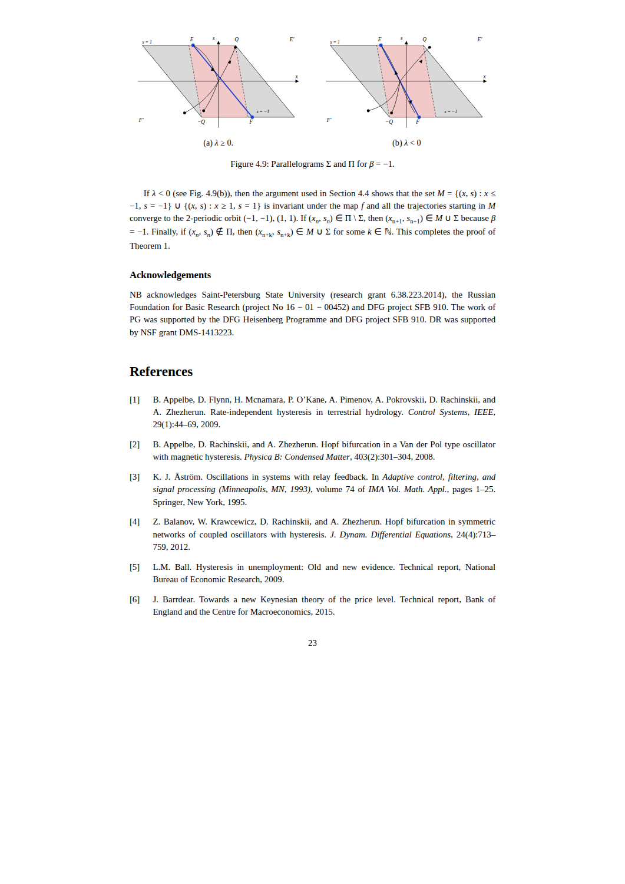outer grey parallelogram F' E E' F E Q E′ F′ F −Q s x s = 1 s = −1
(a) λ ≥ 0.
E Q E′ F′ F −Q s x s = 1 s = −1
(b) λ < 0
Figure 4.9: Parallelograms Σ and Π for β = −1.
If λ < 0 (see Fig. 4.9(b)), then the argument used in Section 4.4 shows that the set M = {(x, s) : x ≤ −1, s = −1} ∪ {(x, s) : x ≥ 1, s = 1} is invariant under the map f and all the trajectories starting in M converge to the 2-periodic orbit (−1, −1), (1, 1). If (xn, sn) ∈ Π \ Σ, then (xn+1, sn+1) ∈ M ∪ Σ because β = −1. Finally, if (xn, sn) ∉ Π, then (xn+k, sn+k) ∈ M ∪ Σ for some k ∈ ℕ. This completes the proof of Theorem 1.
Acknowledgements
NB acknowledges Saint-Petersburg State University (research grant 6.38.223.2014), the Russian Foundation for Basic Research (project No 16 − 01 − 00452) and DFG project SFB 910. The work of PG was supported by the DFG Heisenberg Programme and DFG project SFB 910. DR was supported by NSF grant DMS-1413223.
References
[1] B. Appelbe, D. Flynn, H. Mcnamara, P. O’Kane, A. Pimenov, A. Pokrovskii, D. Rachinskii, and A. Zhezherun. Rate-independent hysteresis in terrestrial hydrology. Control Systems, IEEE, 29(1):44–69, 2009.
[2] B. Appelbe, D. Rachinskii, and A. Zhezherun. Hopf bifurcation in a Van der Pol type oscillator with magnetic hysteresis. Physica B: Condensed Matter, 403(2):301–304, 2008.
[3] K. J. Åström. Oscillations in systems with relay feedback. In Adaptive control, filtering, and signal processing (Minneapolis, MN, 1993), volume 74 of IMA Vol. Math. Appl., pages 1–25. Springer, New York, 1995.
[4] Z. Balanov, W. Krawcewicz, D. Rachinskii, and A. Zhezherun. Hopf bifurcation in symmetric networks of coupled oscillators with hysteresis. J. Dynam. Differential Equations, 24(4):713–759, 2012.
[5] L.M. Ball. Hysteresis in unemployment: Old and new evidence. Technical report, National Bureau of Economic Research, 2009.
[6] J. Barrdear. Towards a new Keynesian theory of the price level. Technical report, Bank of England and the Centre for Macroeconomics, 2015.
23